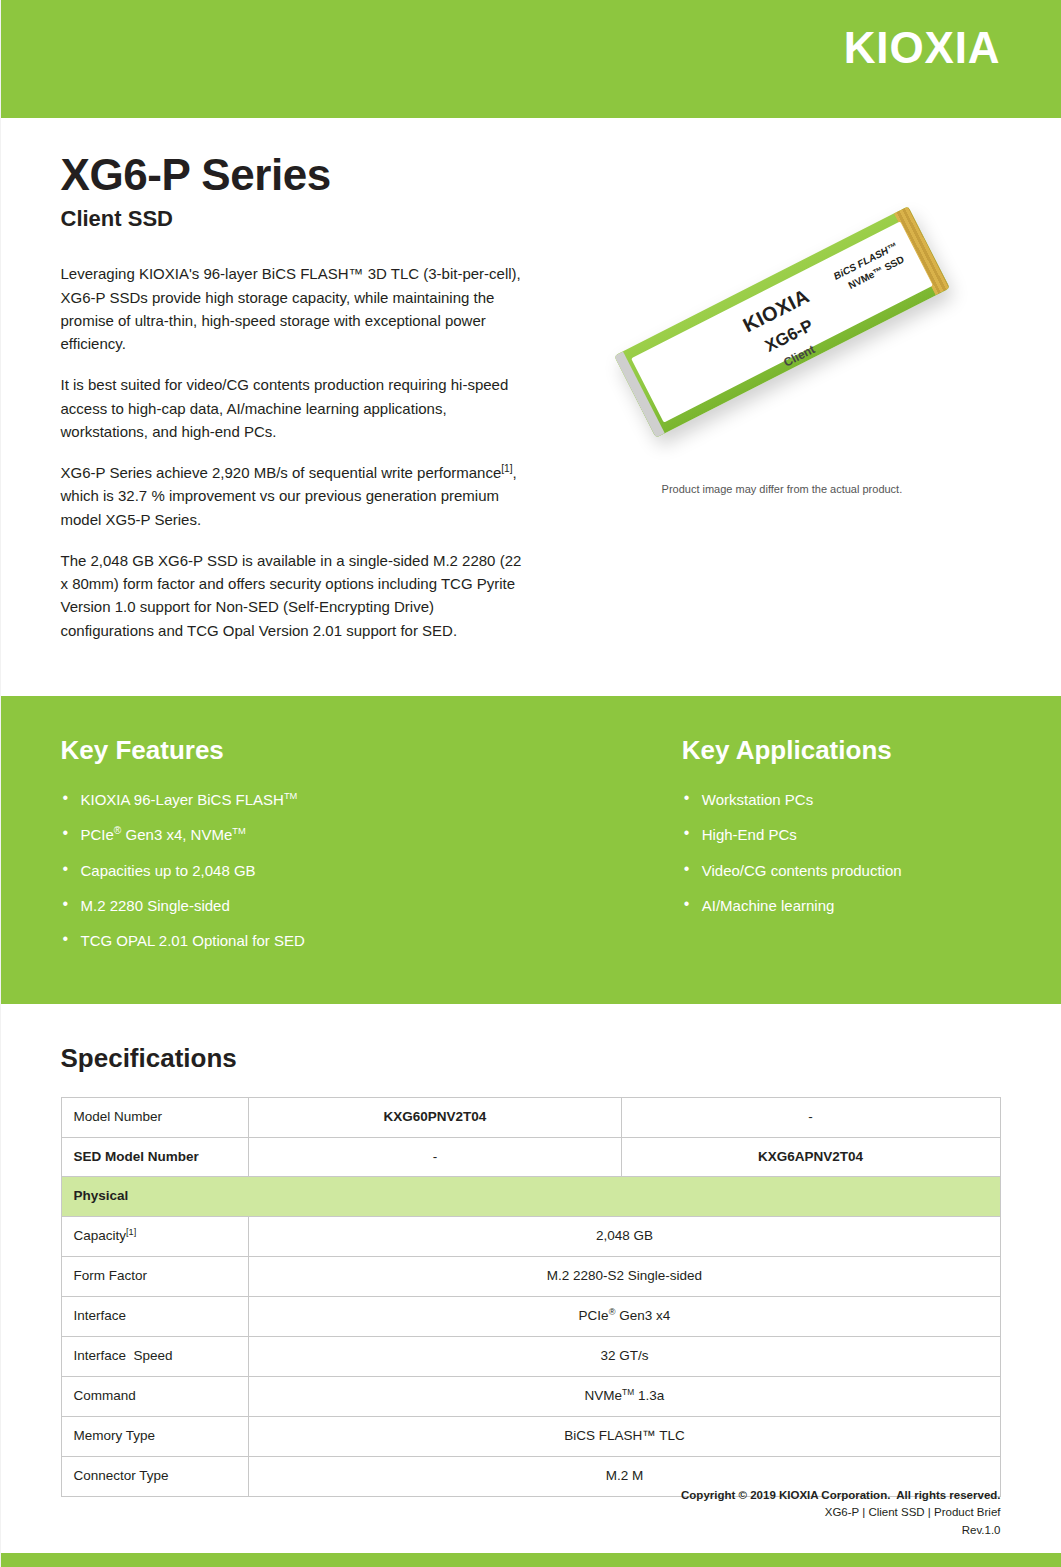KIOXIA
XG6-P Series
Client SSD
Leveraging KIOXIA's 96-layer BiCS FLASH™ 3D TLC (3-bit-per-cell), XG6-P SSDs provide high storage capacity, while maintaining the promise of ultra-thin, high-speed storage with exceptional power efficiency.
It is best suited for video/CG contents production requiring hi-speed access to high-cap data, AI/machine learning applications, workstations, and high-end PCs.
XG6-P Series achieve 2,920 MB/s of sequential write performance[1], which is 32.7 % improvement vs our previous generation premium model XG5-P Series.
The 2,048 GB XG6-P SSD is available in a single-sided M.2 2280 (22 x 80mm) form factor and offers security options including TCG Pyrite Version 1.0 support for Non-SED (Self-Encrypting Drive) configurations and TCG Opal Version 2.01 support for SED.
KIOXIA
XG6-P
Client
BiCS FLASH™
NVMe™ SSD
Product image may differ from the actual product.
Key Features
KIOXIA 96-Layer BiCS FLASHTM
PCIe® Gen3 x4, NVMeTM
Capacities up to 2,048 GB
M.2 2280 Single-sided
TCG OPAL 2.01 Optional for SED
Key Applications
Workstation PCs
High-End PCs
Video/CG contents production
AI/Machine learning
Specifications
| Model Number | KXG60PNV2T04 | - |
| SED Model Number | - | KXG6APNV2T04 |
| Physical |
| Capacity [1] | 2,048 GB |
| Form Factor | M.2 2280-S2 Single-sided |
| Interface | PCIe ® Gen3 x4 |
| Interface Speed | 32 GT/s |
| Command | NVMe TM 1.3a |
| Memory Type | BiCS FLASH™ TLC |
| Connector Type | M.2 M |
Copyright © 2019 KIOXIA Corporation. All rights reserved.
XG6-P | Client SSD | Product Brief
Rev.1.0